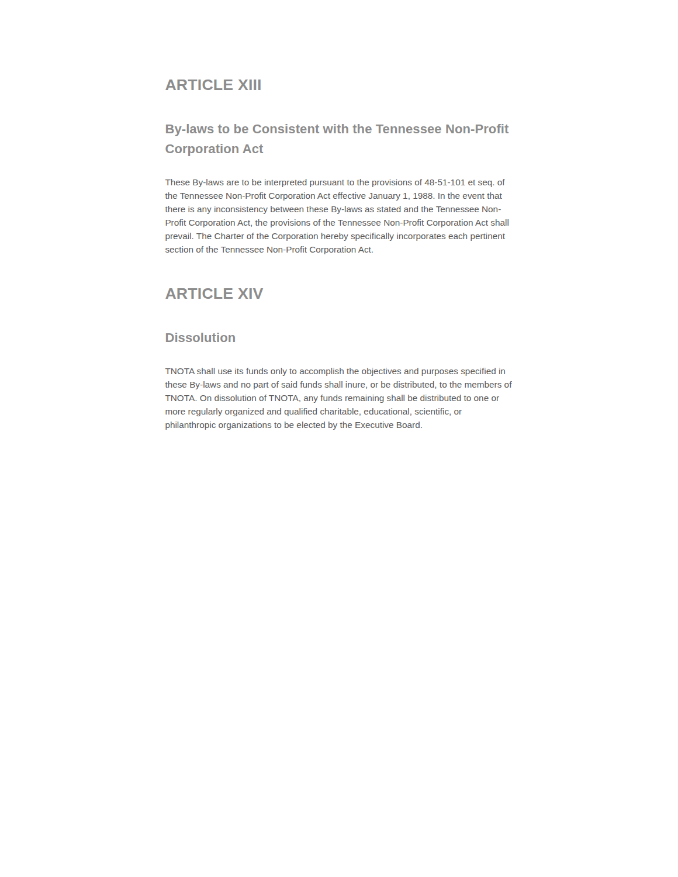ARTICLE XIII
By-laws to be Consistent with the Tennessee Non-Profit Corporation Act
These By-laws are to be interpreted pursuant to the provisions of 48-51-101 et seq. of the Tennessee Non-Profit Corporation Act effective January 1, 1988. In the event that there is any inconsistency between these By-laws as stated and the Tennessee Non-Profit Corporation Act, the provisions of the Tennessee Non-Profit Corporation Act shall prevail. The Charter of the Corporation hereby specifically incorporates each pertinent section of the Tennessee Non-Profit Corporation Act.
ARTICLE XIV
Dissolution
TNOTA shall use its funds only to accomplish the objectives and purposes specified in these By-laws and no part of said funds shall inure, or be distributed, to the members of TNOTA. On dissolution of TNOTA, any funds remaining shall be distributed to one or more regularly organized and qualified charitable, educational, scientific, or philanthropic organizations to be elected by the Executive Board.